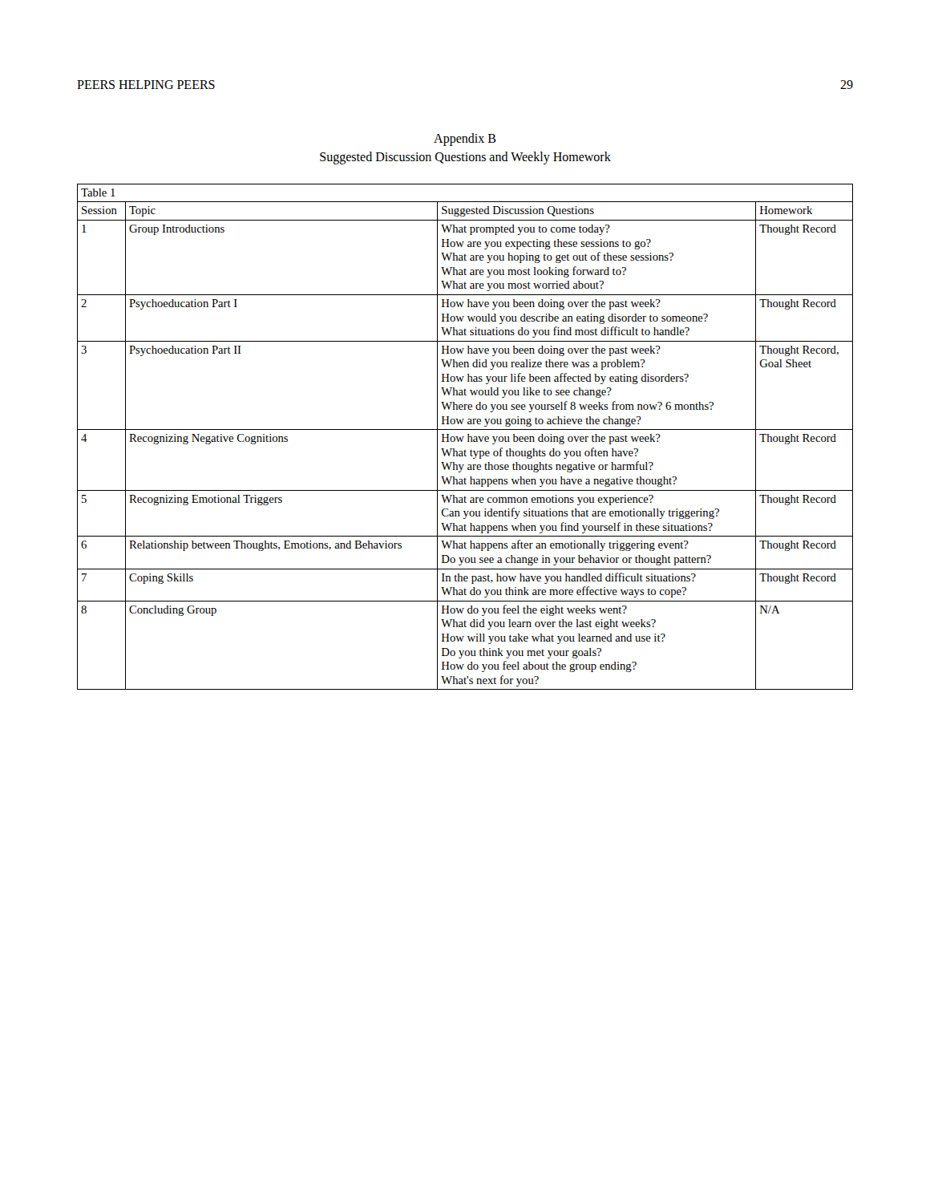PEERS HELPING PEERS 29
Appendix B
Suggested Discussion Questions and Weekly Homework
| Table 1 |
| Session | Topic | Suggested Discussion Questions | Homework |
| 1 | Group Introductions | What prompted you to come today? How are you expecting these sessions to go? What are you hoping to get out of these sessions? What are you most looking forward to? What are you most worried about? | Thought Record |
| 2 | Psychoeducation Part I | How have you been doing over the past week? How would you describe an eating disorder to someone? What situations do you find most difficult to handle? | Thought Record |
| 3 | Psychoeducation Part II | How have you been doing over the past week? When did you realize there was a problem? How has your life been affected by eating disorders? What would you like to see change? Where do you see yourself 8 weeks from now? 6 months? How are you going to achieve the change? | Thought Record, Goal Sheet |
| 4 | Recognizing Negative Cognitions | How have you been doing over the past week? What type of thoughts do you often have? Why are those thoughts negative or harmful? What happens when you have a negative thought? | Thought Record |
| 5 | Recognizing Emotional Triggers | What are common emotions you experience? Can you identify situations that are emotionally triggering? What happens when you find yourself in these situations? | Thought Record |
| 6 | Relationship between Thoughts, Emotions, and Behaviors | What happens after an emotionally triggering event? Do you see a change in your behavior or thought pattern? | Thought Record |
| 7 | Coping Skills | In the past, how have you handled difficult situations? What do you think are more effective ways to cope? | Thought Record |
| 8 | Concluding Group | How do you feel the eight weeks went? What did you learn over the last eight weeks? How will you take what you learned and use it? Do you think you met your goals? How do you feel about the group ending? What's next for you? | N/A |